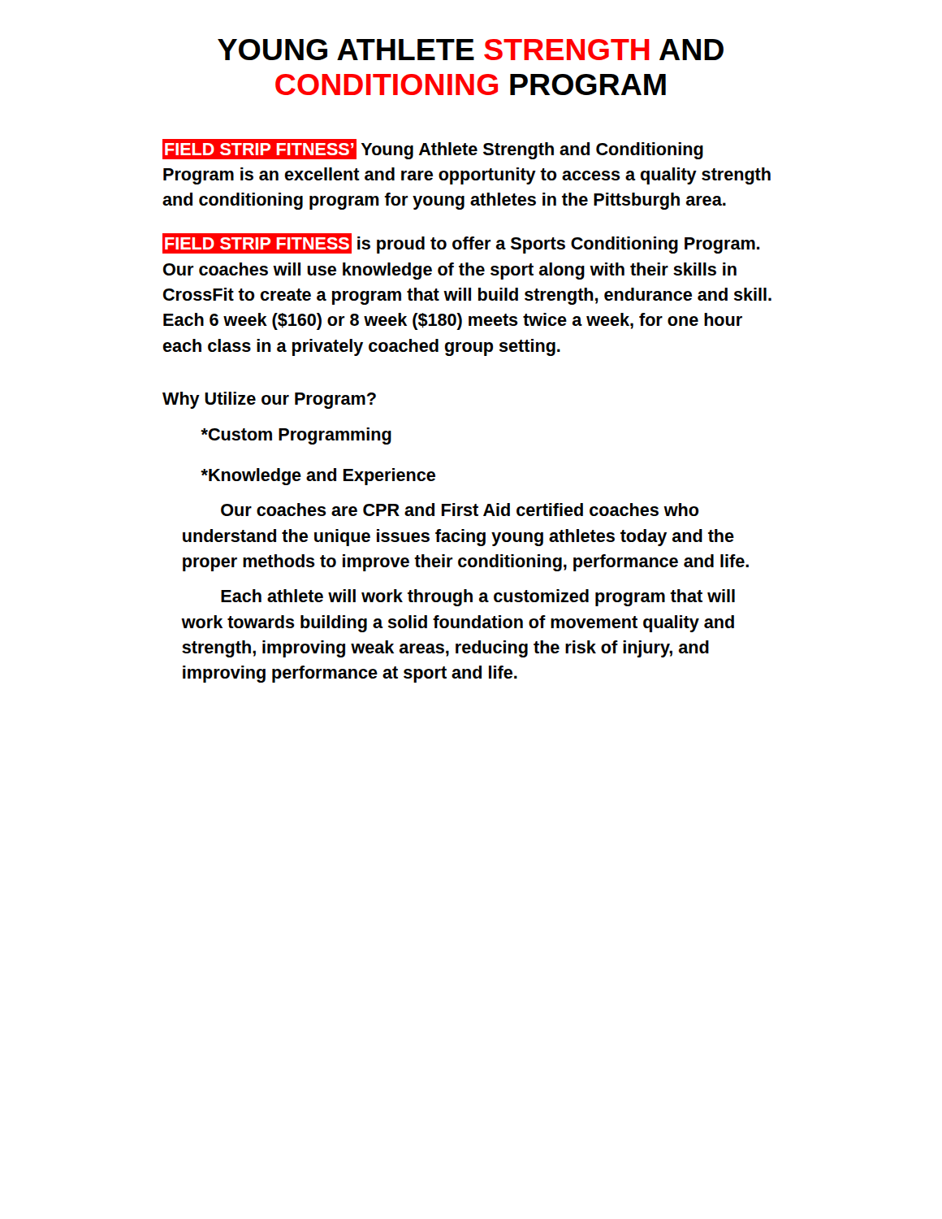YOUNG ATHLETE STRENGTH AND CONDITIONING PROGRAM
FIELD STRIP FITNESS’ Young Athlete Strength and Conditioning Program is an excellent and rare opportunity to access a quality strength and conditioning program for young athletes in the Pittsburgh area.
FIELD STRIP FITNESS is proud to offer a Sports Conditioning Program. Our coaches will use knowledge of the sport along with their skills in CrossFit to create a program that will build strength, endurance and skill. Each 6 week ($160) or 8 week ($180) meets twice a week, for one hour each class in a privately coached group setting.
Why Utilize our Program?
*Custom Programming
*Knowledge and Experience
Our coaches are CPR and First Aid certified coaches who understand the unique issues facing young athletes today and the proper methods to improve their conditioning, performance and life.
Each athlete will work through a customized program that will work towards building a solid foundation of movement quality and strength, improving weak areas, reducing the risk of injury, and improving performance at sport and life.